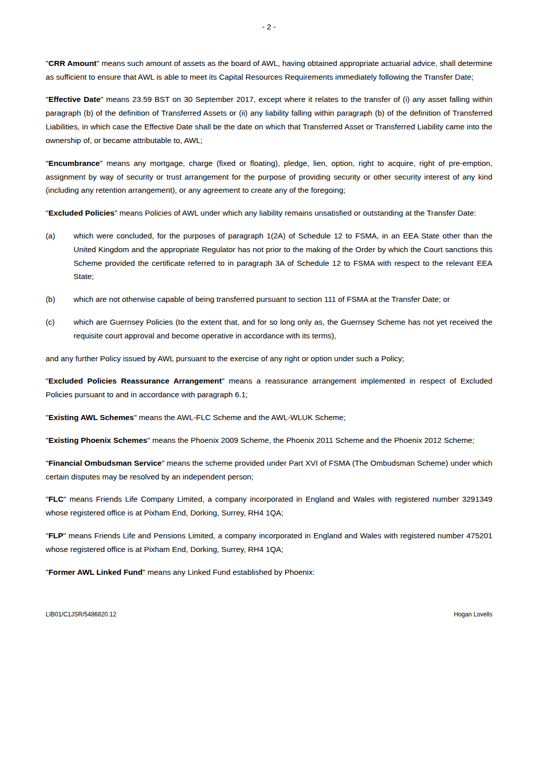- 2 -
"CRR Amount" means such amount of assets as the board of AWL, having obtained appropriate actuarial advice, shall determine as sufficient to ensure that AWL is able to meet its Capital Resources Requirements immediately following the Transfer Date;
"Effective Date" means 23.59 BST on 30 September 2017, except where it relates to the transfer of (i) any asset falling within paragraph (b) of the definition of Transferred Assets or (ii) any liability falling within paragraph (b) of the definition of Transferred Liabilities, in which case the Effective Date shall be the date on which that Transferred Asset or Transferred Liability came into the ownership of, or became attributable to, AWL;
"Encumbrance" means any mortgage, charge (fixed or floating), pledge, lien, option, right to acquire, right of pre-emption, assignment by way of security or trust arrangement for the purpose of providing security or other security interest of any kind (including any retention arrangement), or any agreement to create any of the foregoing;
"Excluded Policies" means Policies of AWL under which any liability remains unsatisfied or outstanding at the Transfer Date:
(a)
which were concluded, for the purposes of paragraph 1(2A) of Schedule 12 to FSMA, in an EEA State other than the United Kingdom and the appropriate Regulator has not prior to the making of the Order by which the Court sanctions this Scheme provided the certificate referred to in paragraph 3A of Schedule 12 to FSMA with respect to the relevant EEA State;
(b)
which are not otherwise capable of being transferred pursuant to section 111 of FSMA at the Transfer Date; or
(c)
which are Guernsey Policies (to the extent that, and for so long only as, the Guernsey Scheme has not yet received the requisite court approval and become operative in accordance with its terms),
and any further Policy issued by AWL pursuant to the exercise of any right or option under such a Policy;
"Excluded Policies Reassurance Arrangement" means a reassurance arrangement implemented in respect of Excluded Policies pursuant to and in accordance with paragraph 6.1;
"Existing AWL Schemes" means the AWL-FLC Scheme and the AWL-WLUK Scheme;
"Existing Phoenix Schemes" means the Phoenix 2009 Scheme, the Phoenix 2011 Scheme and the Phoenix 2012 Scheme;
"Financial Ombudsman Service" means the scheme provided under Part XVI of FSMA (The Ombudsman Scheme) under which certain disputes may be resolved by an independent person;
"FLC" means Friends Life Company Limited, a company incorporated in England and Wales with registered number 3291349 whose registered office is at Pixham End, Dorking, Surrey, RH4 1QA;
"FLP" means Friends Life and Pensions Limited, a company incorporated in England and Wales with registered number 475201 whose registered office is at Pixham End, Dorking, Surrey, RH4 1QA;
"Former AWL Linked Fund" means any Linked Fund established by Phoenix:
LIB01/C1JSR/5486820.12
Hogan Lovells